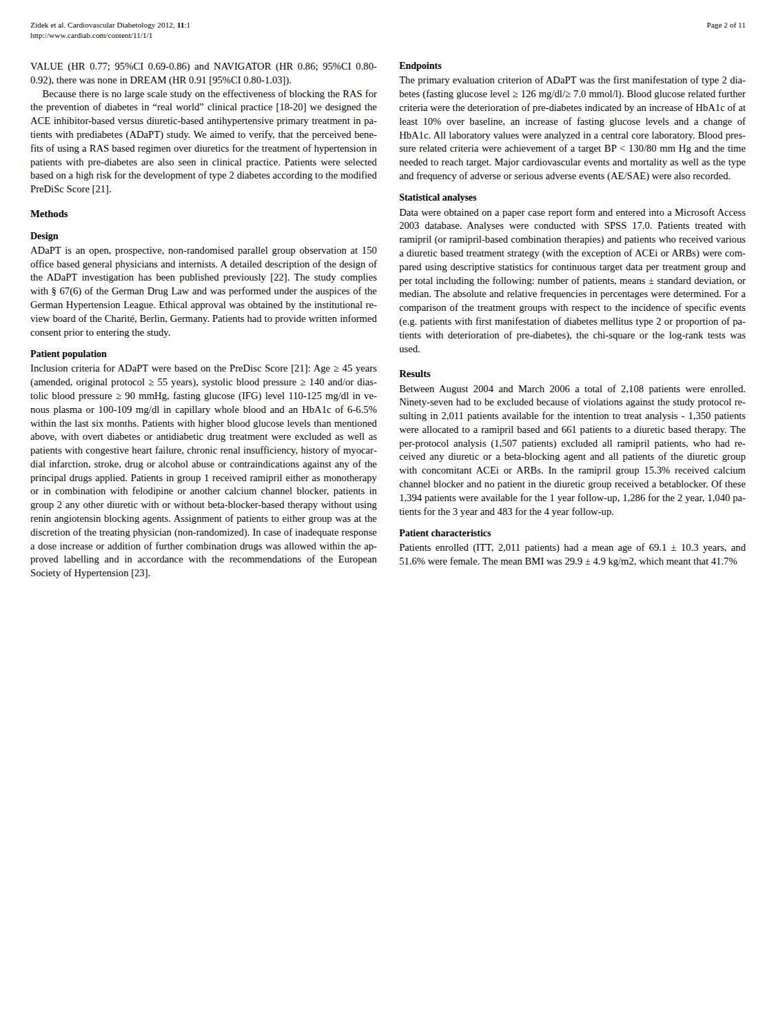Zidek et al. Cardiovascular Diabetology 2012, 11:1
http://www.cardiab.com/content/11/1/1
Page 2 of 11
VALUE (HR 0.77; 95%CI 0.69-0.86) and NAVIGATOR (HR 0.86; 95%CI 0.80-0.92), there was none in DREAM (HR 0.91 [95%CI 0.80-1.03]).
Because there is no large scale study on the effectiveness of blocking the RAS for the prevention of diabetes in “real world” clinical practice [18-20] we designed the ACE inhibitor-based versus diuretic-based antihypertensive primary treatment in patients with prediabetes (ADaPT) study. We aimed to verify, that the perceived benefits of using a RAS based regimen over diuretics for the treatment of hypertension in patients with pre-diabetes are also seen in clinical practice. Patients were selected based on a high risk for the development of type 2 diabetes according to the modified PreDiSc Score [21].
Methods
Design
ADaPT is an open, prospective, non-randomised parallel group observation at 150 office based general physicians and internists. A detailed description of the design of the ADaPT investigation has been published previously [22]. The study complies with § 67(6) of the German Drug Law and was performed under the auspices of the German Hypertension League. Ethical approval was obtained by the institutional review board of the Charité, Berlin, Germany. Patients had to provide written informed consent prior to entering the study.
Patient population
Inclusion criteria for ADaPT were based on the PreDisc Score [21]: Age ≥ 45 years (amended, original protocol ≥ 55 years), systolic blood pressure ≥ 140 and/or diastolic blood pressure ≥ 90 mmHg, fasting glucose (IFG) level 110-125 mg/dl in venous plasma or 100-109 mg/dl in capillary whole blood and an HbA1c of 6-6.5% within the last six months. Patients with higher blood glucose levels than mentioned above, with overt diabetes or antidiabetic drug treatment were excluded as well as patients with congestive heart failure, chronic renal insufficiency, history of myocardial infarction, stroke, drug or alcohol abuse or contraindications against any of the principal drugs applied. Patients in group 1 received ramipril either as monotherapy or in combination with felodipine or another calcium channel blocker, patients in group 2 any other diuretic with or without beta-blocker-based therapy without using renin angiotensin blocking agents. Assignment of patients to either group was at the discretion of the treating physician (non-randomized). In case of inadequate response a dose increase or addition of further combination drugs was allowed within the approved labelling and in accordance with the recommendations of the European Society of Hypertension [23].
Endpoints
The primary evaluation criterion of ADaPT was the first manifestation of type 2 diabetes (fasting glucose level ≥ 126 mg/dl/≥ 7.0 mmol/l). Blood glucose related further criteria were the deterioration of pre-diabetes indicated by an increase of HbA1c of at least 10% over baseline, an increase of fasting glucose levels and a change of HbA1c. All laboratory values were analyzed in a central core laboratory. Blood pressure related criteria were achievement of a target BP < 130/80 mm Hg and the time needed to reach target. Major cardiovascular events and mortality as well as the type and frequency of adverse or serious adverse events (AE/SAE) were also recorded.
Statistical analyses
Data were obtained on a paper case report form and entered into a Microsoft Access 2003 database. Analyses were conducted with SPSS 17.0. Patients treated with ramipril (or ramipril-based combination therapies) and patients who received various a diuretic based treatment strategy (with the exception of ACEi or ARBs) were compared using descriptive statistics for continuous target data per treatment group and per total including the following: number of patients, means ± standard deviation, or median. The absolute and relative frequencies in percentages were determined. For a comparison of the treatment groups with respect to the incidence of specific events (e.g. patients with first manifestation of diabetes mellitus type 2 or proportion of patients with deterioration of pre-diabetes), the chi-square or the log-rank tests was used.
Results
Between August 2004 and March 2006 a total of 2,108 patients were enrolled. Ninety-seven had to be excluded because of violations against the study protocol resulting in 2,011 patients available for the intention to treat analysis - 1,350 patients were allocated to a ramipril based and 661 patients to a diuretic based therapy. The per-protocol analysis (1,507 patients) excluded all ramipril patients, who had received any diuretic or a beta-blocking agent and all patients of the diuretic group with concomitant ACEi or ARBs. In the ramipril group 15.3% received calcium channel blocker and no patient in the diuretic group received a betablocker. Of these 1,394 patients were available for the 1 year follow-up, 1,286 for the 2 year, 1,040 patients for the 3 year and 483 for the 4 year follow-up.
Patient characteristics
Patients enrolled (ITT, 2,011 patients) had a mean age of 69.1 ± 10.3 years, and 51.6% were female. The mean BMI was 29.9 ± 4.9 kg/m2, which meant that 41.7%